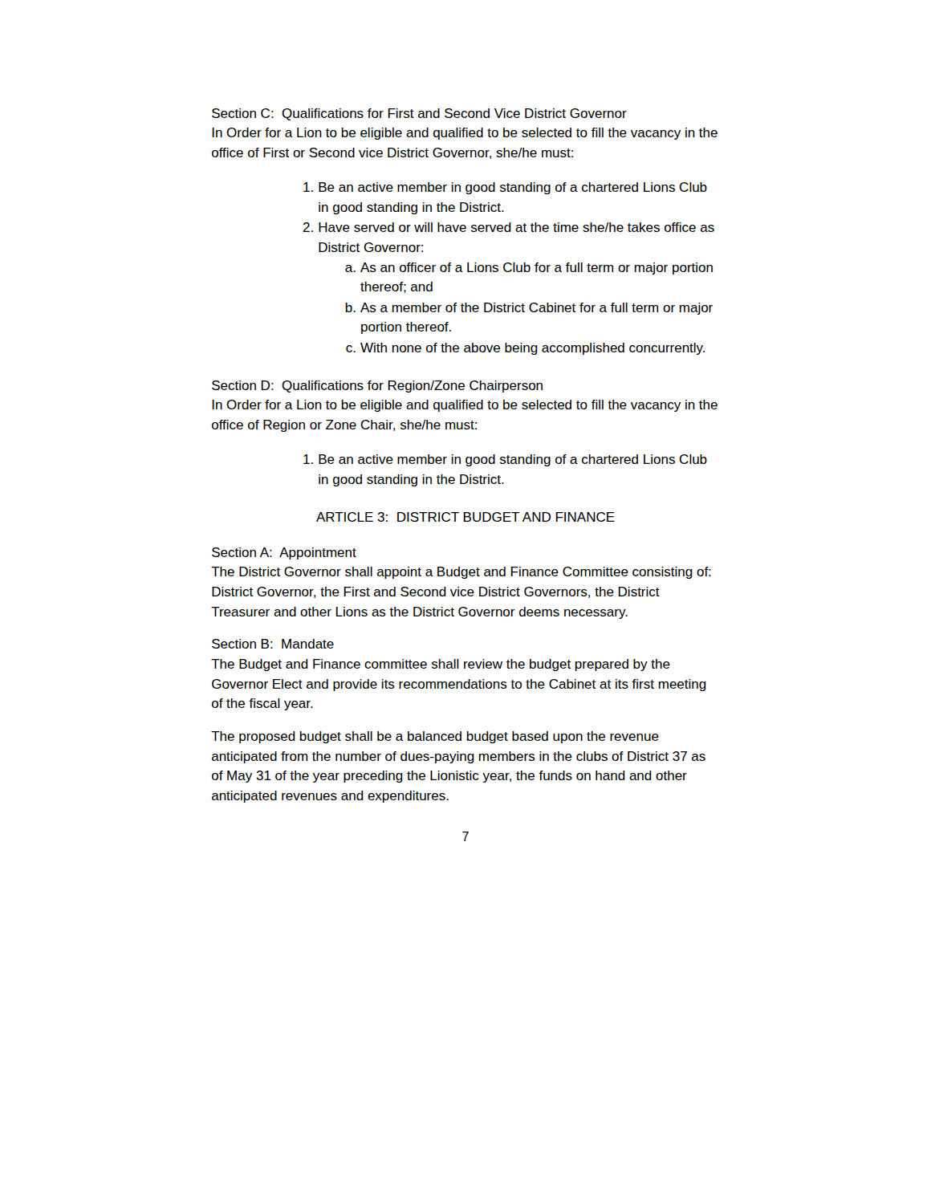Section C: Qualifications for First and Second Vice District Governor
In Order for a Lion to be eligible and qualified to be selected to fill the vacancy in the office of First or Second vice District Governor, she/he must:
1. Be an active member in good standing of a chartered Lions Club in good standing in the District.
2. Have served or will have served at the time she/he takes office as District Governor:
a. As an officer of a Lions Club for a full term or major portion thereof; and
b. As a member of the District Cabinet for a full term or major portion thereof.
c. With none of the above being accomplished concurrently.
Section D: Qualifications for Region/Zone Chairperson
In Order for a Lion to be eligible and qualified to be selected to fill the vacancy in the office of Region or Zone Chair, she/he must:
1. Be an active member in good standing of a chartered Lions Club in good standing in the District.
ARTICLE 3: DISTRICT BUDGET AND FINANCE
Section A: Appointment
The District Governor shall appoint a Budget and Finance Committee consisting of: District Governor, the First and Second vice District Governors, the District Treasurer and other Lions as the District Governor deems necessary.
Section B: Mandate
The Budget and Finance committee shall review the budget prepared by the Governor Elect and provide its recommendations to the Cabinet at its first meeting of the fiscal year.
The proposed budget shall be a balanced budget based upon the revenue anticipated from the number of dues-paying members in the clubs of District 37 as of May 31 of the year preceding the Lionistic year, the funds on hand and other anticipated revenues and expenditures.
7